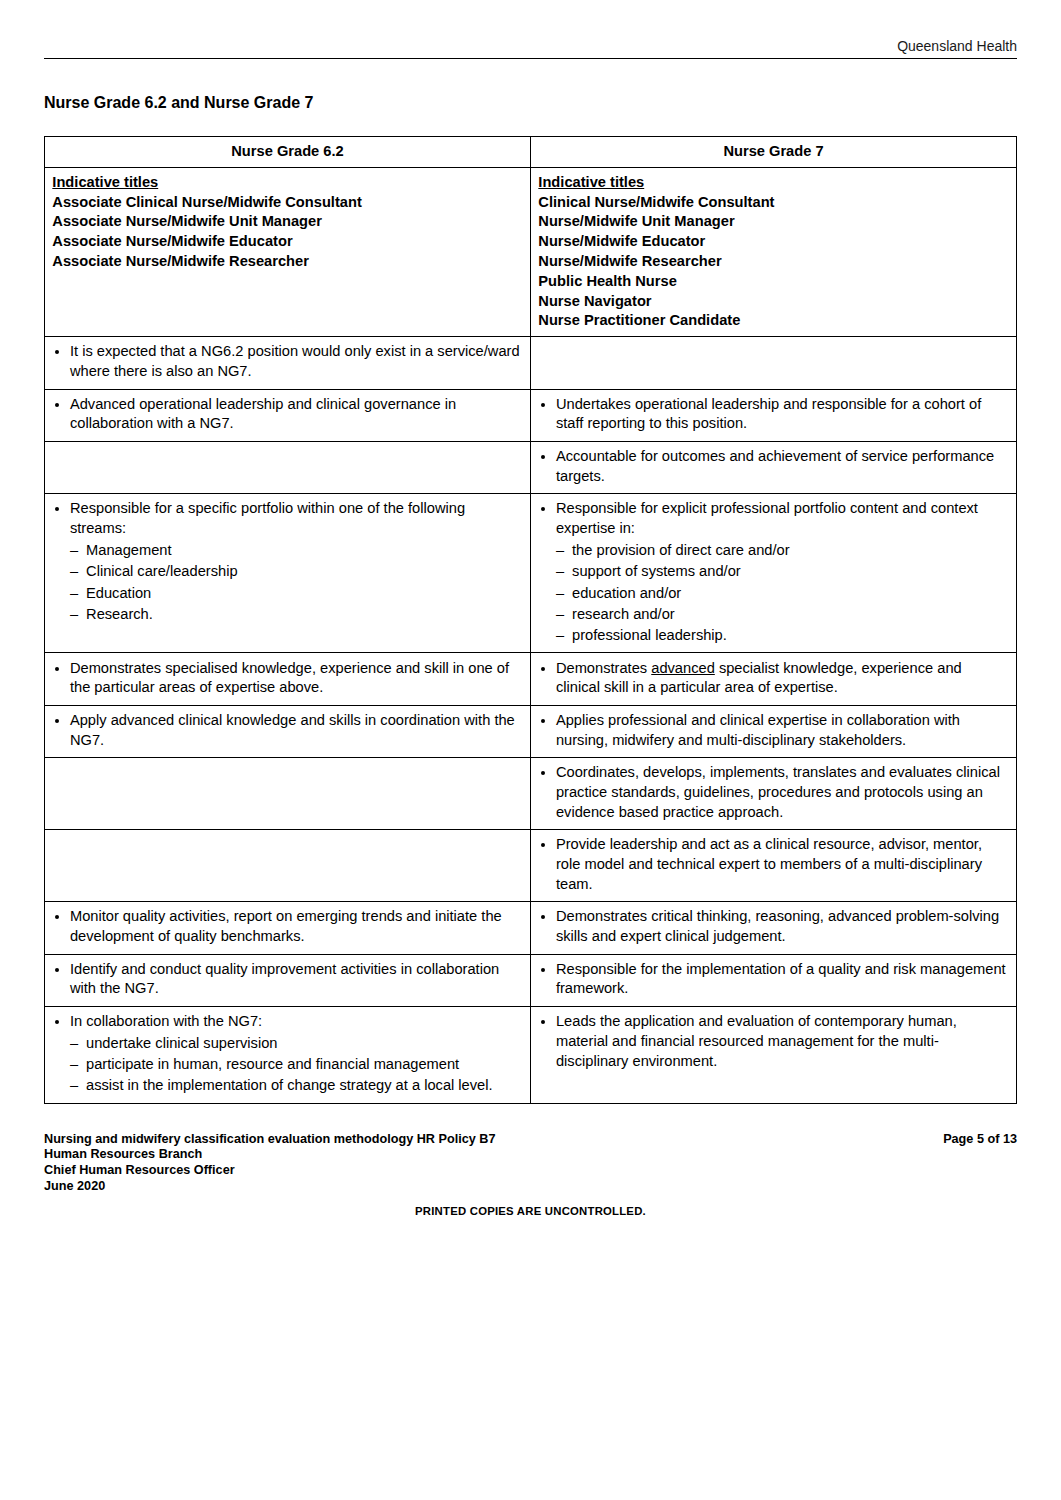Queensland Health
Nurse Grade 6.2 and Nurse Grade 7
| Nurse Grade 6.2 | Nurse Grade 7 |
| --- | --- |
| Indicative titles Associate Clinical Nurse/Midwife Consultant Associate Nurse/Midwife Unit Manager Associate Nurse/Midwife Educator Associate Nurse/Midwife Researcher | Indicative titles Clinical Nurse/Midwife Consultant Nurse/Midwife Unit Manager Nurse/Midwife Educator Nurse/Midwife Researcher Public Health Nurse Nurse Navigator Nurse Practitioner Candidate |
| It is expected that a NG6.2 position would only exist in a service/ward where there is also an NG7. | |
| Advanced operational leadership and clinical governance in collaboration with a NG7. | Undertakes operational leadership and responsible for a cohort of staff reporting to this position. |
| | Accountable for outcomes and achievement of service performance targets. |
| Responsible for a specific portfolio within one of the following streams: Management Clinical care/leadership Education Research. | Responsible for explicit professional portfolio content and context expertise in: the provision of direct care and/or support of systems and/or education and/or research and/or professional leadership. |
| Demonstrates specialised knowledge, experience and skill in one of the particular areas of expertise above. | Demonstrates advanced specialist knowledge, experience and clinical skill in a particular area of expertise. |
| Apply advanced clinical knowledge and skills in coordination with the NG7. | Applies professional and clinical expertise in collaboration with nursing, midwifery and multi-disciplinary stakeholders. |
| | Coordinates, develops, implements, translates and evaluates clinical practice standards, guidelines, procedures and protocols using an evidence based practice approach. |
| | Provide leadership and act as a clinical resource, advisor, mentor, role model and technical expert to members of a multi-disciplinary team. |
| Monitor quality activities, report on emerging trends and initiate the development of quality benchmarks. | Demonstrates critical thinking, reasoning, advanced problem-solving skills and expert clinical judgement. |
| Identify and conduct quality improvement activities in collaboration with the NG7. | Responsible for the implementation of a quality and risk management framework. |
| In collaboration with the NG7: undertake clinical supervision participate in human, resource and financial management assist in the implementation of change strategy at a local level. | Leads the application and evaluation of contemporary human, material and financial resourced management for the multi-disciplinary environment. |
Nursing and midwifery classification evaluation methodology HR Policy B7 Page 5 of 13
Human Resources Branch
Chief Human Resources Officer
June 2020
PRINTED COPIES ARE UNCONTROLLED.